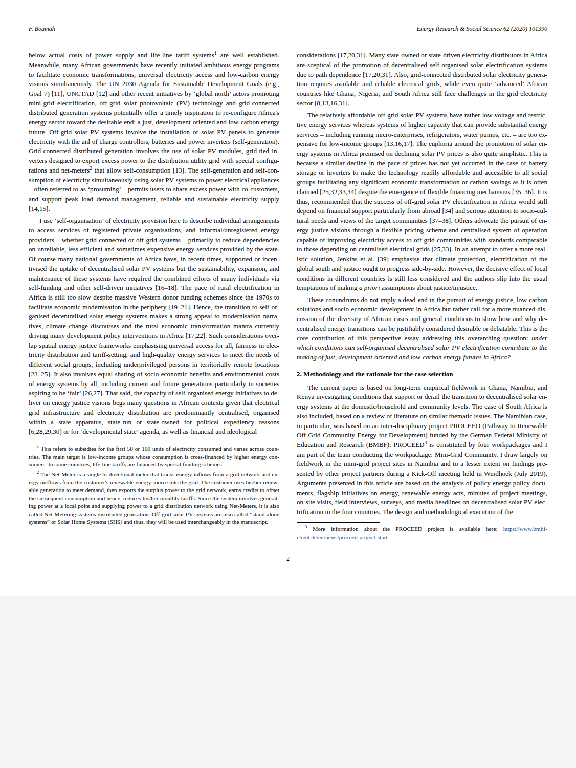F. Boamah Energy Research & Social Science 62 (2020) 101390
below actual costs of power supply and life-line tariff systems1 are well established. Meanwhile, many African governments have recently initiated ambitious energy programs to facilitate economic transformations, universal electricity access and low-carbon energy visions simultaneously. The UN 2030 Agenda for Sustainable Development Goals (e.g., Goal 7) [11], UNCTAD [12] and other recent initiatives by ‘global north’ actors promoting mini-grid electrification, off-grid solar photovoltaic (PV) technology and grid-connected distributed generation systems potentially offer a timely inspiration to re-configure Africa's energy sector toward the desirable end: a just, development-oriented and low-carbon energy future. Off-grid solar PV systems involve the installation of solar PV panels to generate electricity with the aid of charge controllers, batteries and power inverters (self-generation). Grid-connected distributed generation involves the use of solar PV modules, grid-tied inverters designed to export excess power to the distribution utility grid with special configurations and net-meters2 that allow self-consumption [13]. The self-generation and self-consumption of electricity simultaneously using solar PV systems to power electrical appliances – often referred to as ‘prosuming’ – permits users to share excess power with co-customers, and support peak load demand management, reliable and sustainable electricity supply [14,15].
I use ‘self-organisation’ of electricity provision here to describe individual arrangements to access services of registered private organisations, and informal/unregistered energy providers – whether grid-connected or off-grid systems – primarily to reduce dependencies on unreliable, less efficient and sometimes expensive energy services provided by the state. Of course many national governments of Africa have, in recent times, supported or incentivised the uptake of decentralised solar PV systems but the sustainability, expansion, and maintenance of these systems have required the combined efforts of many individuals via self-funding and other self-driven initiatives [16–18]. The pace of rural electrification in Africa is still too slow despite massive Western donor funding schemes since the 1970s to facilitate economic modernisation in the periphery [19–21]. Hence, the transition to self-organised decentralised solar energy systems makes a strong appeal to modernisation narratives, climate change discourses and the rural economic transformation mantra currently driving many development policy interventions in Africa [17,22]. Such considerations overlap spatial energy justice frameworks emphasising universal access for all, fairness in electricity distribution and tariff-setting, and high-quality energy services to meet the needs of different social groups, including underprivileged persons in territorially remote locations [23–25]. It also involves equal sharing of socio-economic benefits and environmental costs of energy systems by all, including current and future generations particularly in societies aspiring to be ‘fair’ [26,27]. That said, the capacity of self-organised energy initiatives to deliver on energy justice visions begs many questions in African contexts given that electrical grid infrastructure and electricity distribution are predominantly centralised, organised within a state apparatus, state-run or state-owned for political expediency reasons [6,28,29,30] or for ‘developmental state’ agenda, as well as financial and ideological
1 This refers to subsidies for the first 50 or 100 units of electricity consumed and varies across countries. The main target is low-income groups whose consumption is cross-financed by higher energy consumers. In some countries, life-line tariffs are financed by special funding schemes.
2 The Net-Meter is a single bi-directional meter that tracks energy inflows from a grid network and energy outflows from the customer's renewable energy source into the grid. The customer uses his/her renewable generation to meet demand, then exports the surplus power to the grid network, earns credits to offset the subsequent consumption and hence, reduces his/her monthly tariffs. Since the system involves generating power at a local point and supplying power to a grid distribution network using Net-Meters, it is also called Net-Metering systems distributed generation. Off-grid solar PV systems are also called “stand-alone systems” or Solar Home Systems (SHS) and thus, they will be used interchangeably in the manuscript.
considerations [17,20,31]. Many state-owned or state-driven electricity distributors in Africa are sceptical of the promotion of decentralised self-organised solar electrification systems due to path dependence [17,20,31]. Also, grid-connected distributed solar electricity generation requires available and reliable electrical grids, while even quite ‘advanced’ African countries like Ghana, Nigeria, and South Africa still face challenges in the grid electricity sector [8,13,16,31].
The relatively affordable off-grid solar PV systems have rather low voltage and restrictive energy services whereas systems of higher capacity that can provide substantial energy services – including running micro-enterprises, refrigerators, water pumps, etc. – are too expensive for low-income groups [13,16,17]. The euphoria around the promotion of solar energy systems in Africa premised on declining solar PV prices is also quite simplistic. This is because a similar decline in the pace of prices has not yet occurred in the case of battery storage or inverters to make the technology readily affordable and accessible to all social groups facilitating any significant economic transformation or carbon-savings as it is often claimed [25,32,33,34] despite the emergence of flexible financing mechanisms [35–36]. It is thus, recommended that the success of off-grid solar PV electrification in Africa would still depend on financial support particularly from abroad [34] and serious attention to socio-cultural needs and views of the target communities [37–38]. Others advocate the pursuit of energy justice visions through a flexible pricing scheme and centralised system of operation capable of improving electricity access to off-grid communities with standards comparable to those depending on centralised electrical grids [25,33]. In an attempt to offer a more realistic solution, Jenkins et al. [39] emphasise that climate protection, electrification of the global south and justice ought to progress side-by-side. However, the decisive effect of local conditions in different countries is still less considered and the authors slip into the usual temptations of making a priori assumptions about justice/injustice.
These conundrums do not imply a dead-end in the pursuit of energy justice, low-carbon solutions and socio-economic development in Africa but rather call for a more nuanced discussion of the diversity of African cases and general conditions to show how and why decentralised energy transitions can be justifiably considered desirable or debatable. This is the core contribution of this perspective essay addressing this overarching question: under which conditions can self-organised decentralised solar PV electrification contribute to the making of just, development-oriented and low-carbon energy futures in Africa?
2. Methodology and the rationale for the case selection
The current paper is based on long-term empirical fieldwork in Ghana, Namibia, and Kenya investigating conditions that support or derail the transition to decentralised solar energy systems at the domestic/household and community levels. The case of South Africa is also included, based on a review of literature on similar thematic issues. The Namibian case, in particular, was based on an inter-disciplinary project PROCEED (Pathway to Renewable Off-Grid Community Energy for Development) funded by the German Federal Ministry of Education and Research (BMBF). PROCEED3 is constituted by four workpackages and I am part of the team conducting the workpackage: Mini-Grid Community. I draw largely on fieldwork in the mini-grid project sites in Namibia and to a lesser extent on findings presented by other project partners during a Kick-Off meeting held in Windhoek (July 2019). Arguments presented in this article are based on the analysis of policy energy policy documents, flagship initiatives on energy, renewable energy acts, minutes of project meetings, on-site visits, field interviews, surveys, and media headlines on decentralised solar PV electrification in the four countries. The design and methodological execution of the
3 More information about the PROCEED project is available here: https://www.bmbf-client.de/en/news/proceed-project-start.
2